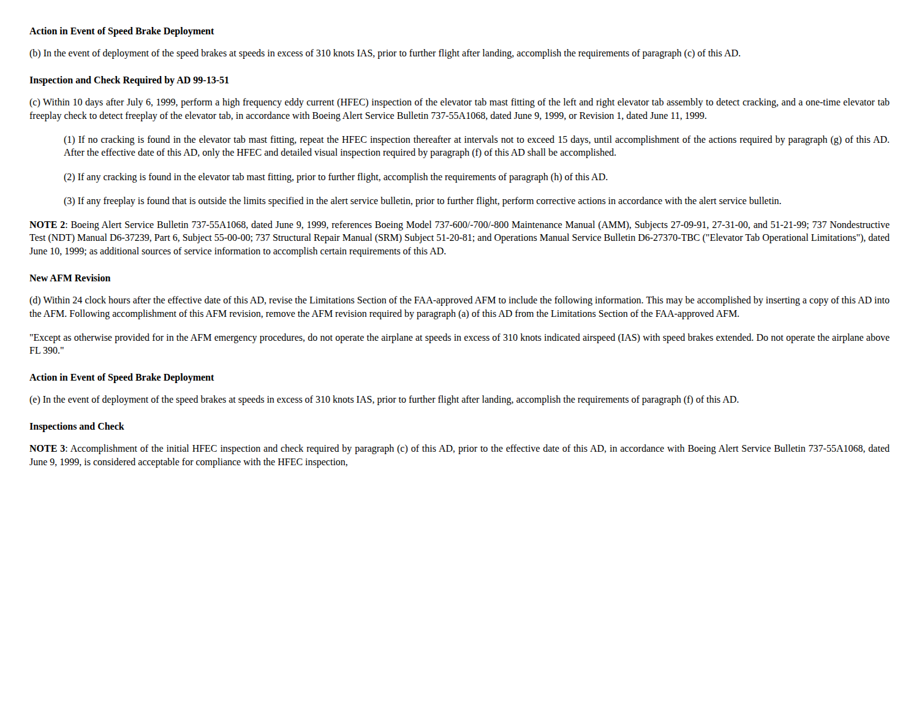Action in Event of Speed Brake Deployment
(b) In the event of deployment of the speed brakes at speeds in excess of 310 knots IAS, prior to further flight after landing, accomplish the requirements of paragraph (c) of this AD.
Inspection and Check Required by AD 99-13-51
(c) Within 10 days after July 6, 1999, perform a high frequency eddy current (HFEC) inspection of the elevator tab mast fitting of the left and right elevator tab assembly to detect cracking, and a one-time elevator tab freeplay check to detect freeplay of the elevator tab, in accordance with Boeing Alert Service Bulletin 737-55A1068, dated June 9, 1999, or Revision 1, dated June 11, 1999.
(1) If no cracking is found in the elevator tab mast fitting, repeat the HFEC inspection thereafter at intervals not to exceed 15 days, until accomplishment of the actions required by paragraph (g) of this AD. After the effective date of this AD, only the HFEC and detailed visual inspection required by paragraph (f) of this AD shall be accomplished.
(2) If any cracking is found in the elevator tab mast fitting, prior to further flight, accomplish the requirements of paragraph (h) of this AD.
(3) If any freeplay is found that is outside the limits specified in the alert service bulletin, prior to further flight, perform corrective actions in accordance with the alert service bulletin.
NOTE 2: Boeing Alert Service Bulletin 737-55A1068, dated June 9, 1999, references Boeing Model 737-600/-700/-800 Maintenance Manual (AMM), Subjects 27-09-91, 27-31-00, and 51-21-99; 737 Nondestructive Test (NDT) Manual D6-37239, Part 6, Subject 55-00-00; 737 Structural Repair Manual (SRM) Subject 51-20-81; and Operations Manual Service Bulletin D6-27370-TBC ("Elevator Tab Operational Limitations"), dated June 10, 1999; as additional sources of service information to accomplish certain requirements of this AD.
New AFM Revision
(d) Within 24 clock hours after the effective date of this AD, revise the Limitations Section of the FAA-approved AFM to include the following information. This may be accomplished by inserting a copy of this AD into the AFM. Following accomplishment of this AFM revision, remove the AFM revision required by paragraph (a) of this AD from the Limitations Section of the FAA-approved AFM.
"Except as otherwise provided for in the AFM emergency procedures, do not operate the airplane at speeds in excess of 310 knots indicated airspeed (IAS) with speed brakes extended. Do not operate the airplane above FL 390."
Action in Event of Speed Brake Deployment
(e) In the event of deployment of the speed brakes at speeds in excess of 310 knots IAS, prior to further flight after landing, accomplish the requirements of paragraph (f) of this AD.
Inspections and Check
NOTE 3: Accomplishment of the initial HFEC inspection and check required by paragraph (c) of this AD, prior to the effective date of this AD, in accordance with Boeing Alert Service Bulletin 737-55A1068, dated June 9, 1999, is considered acceptable for compliance with the HFEC inspection,